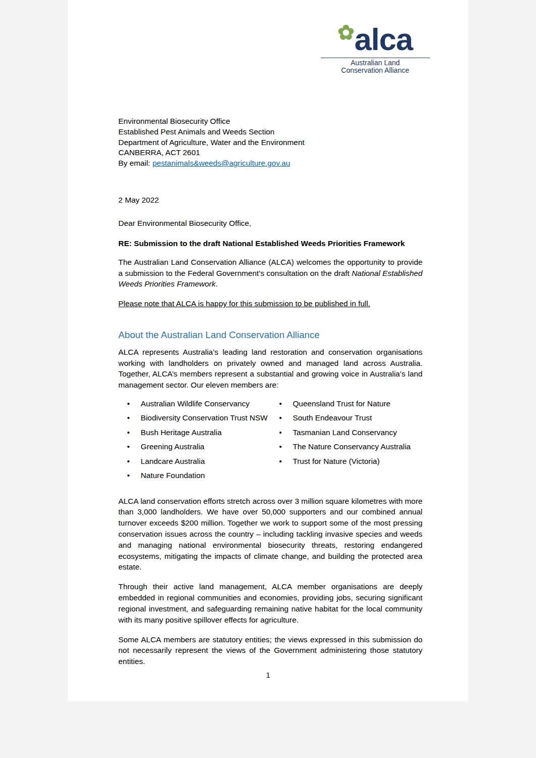✿alca
Australian Land
Conservation Alliance
Environmental Biosecurity Office
Established Pest Animals and Weeds Section
Department of Agriculture, Water and the Environment
CANBERRA, ACT 2601
By email: pestanimals&weeds@agriculture.gov.au
2 May 2022
Dear Environmental Biosecurity Office,
RE: Submission to the draft National Established Weeds Priorities Framework
The Australian Land Conservation Alliance (ALCA) welcomes the opportunity to provide a submission to the Federal Government’s consultation on the draft National Established Weeds Priorities Framework.
Please note that ALCA is happy for this submission to be published in full.
About the Australian Land Conservation Alliance
ALCA represents Australia’s leading land restoration and conservation organisations working with landholders on privately owned and managed land across Australia. Together, ALCA’s members represent a substantial and growing voice in Australia’s land management sector. Our eleven members are:
| • Australian Wildlife Conservancy | • Queensland Trust for Nature |
| • Biodiversity Conservation Trust NSW | • South Endeavour Trust |
| • Bush Heritage Australia | • Tasmanian Land Conservancy |
| • Greening Australia | • The Nature Conservancy Australia |
| • Landcare Australia | • Trust for Nature (Victoria) |
| • Nature Foundation | |
ALCA land conservation efforts stretch across over 3 million square kilometres with more than 3,000 landholders. We have over 50,000 supporters and our combined annual turnover exceeds $200 million. Together we work to support some of the most pressing conservation issues across the country – including tackling invasive species and weeds and managing national environmental biosecurity threats, restoring endangered ecosystems, mitigating the impacts of climate change, and building the protected area estate.
Through their active land management, ALCA member organisations are deeply embedded in regional communities and economies, providing jobs, securing significant regional investment, and safeguarding remaining native habitat for the local community with its many positive spillover effects for agriculture.
Some ALCA members are statutory entities; the views expressed in this submission do not necessarily represent the views of the Government administering those statutory entities.
1